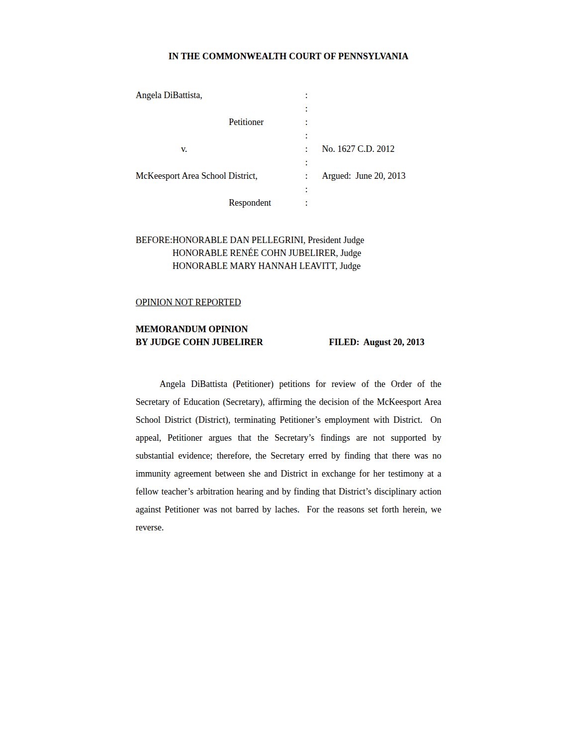IN THE COMMONWEALTH COURT OF PENNSYLVANIA
| Angela DiBattista, | : | |
| | : | |
| Petitioner | : | |
| | : | |
| v. | : | No. 1627 C.D. 2012 |
| | : | |
| McKeesport Area School District, | : | Argued: June 20, 2013 |
| | : | |
| Respondent | : | |
| BEFORE: | HONORABLE DAN PELLEGRINI, President Judge |
| | HONORABLE RENÉE COHN JUBELIRER, Judge |
| | HONORABLE MARY HANNAH LEAVITT, Judge |
OPINION NOT REPORTED
| MEMORANDUM OPINION | |
| BY JUDGE COHN JUBELIRER | FILED: August 20, 2013 |
Angela DiBattista (Petitioner) petitions for review of the Order of the Secretary of Education (Secretary), affirming the decision of the McKeesport Area School District (District), terminating Petitioner’s employment with District. On appeal, Petitioner argues that the Secretary’s findings are not supported by substantial evidence; therefore, the Secretary erred by finding that there was no immunity agreement between she and District in exchange for her testimony at a fellow teacher’s arbitration hearing and by finding that District’s disciplinary action against Petitioner was not barred by laches. For the reasons set forth herein, we reverse.